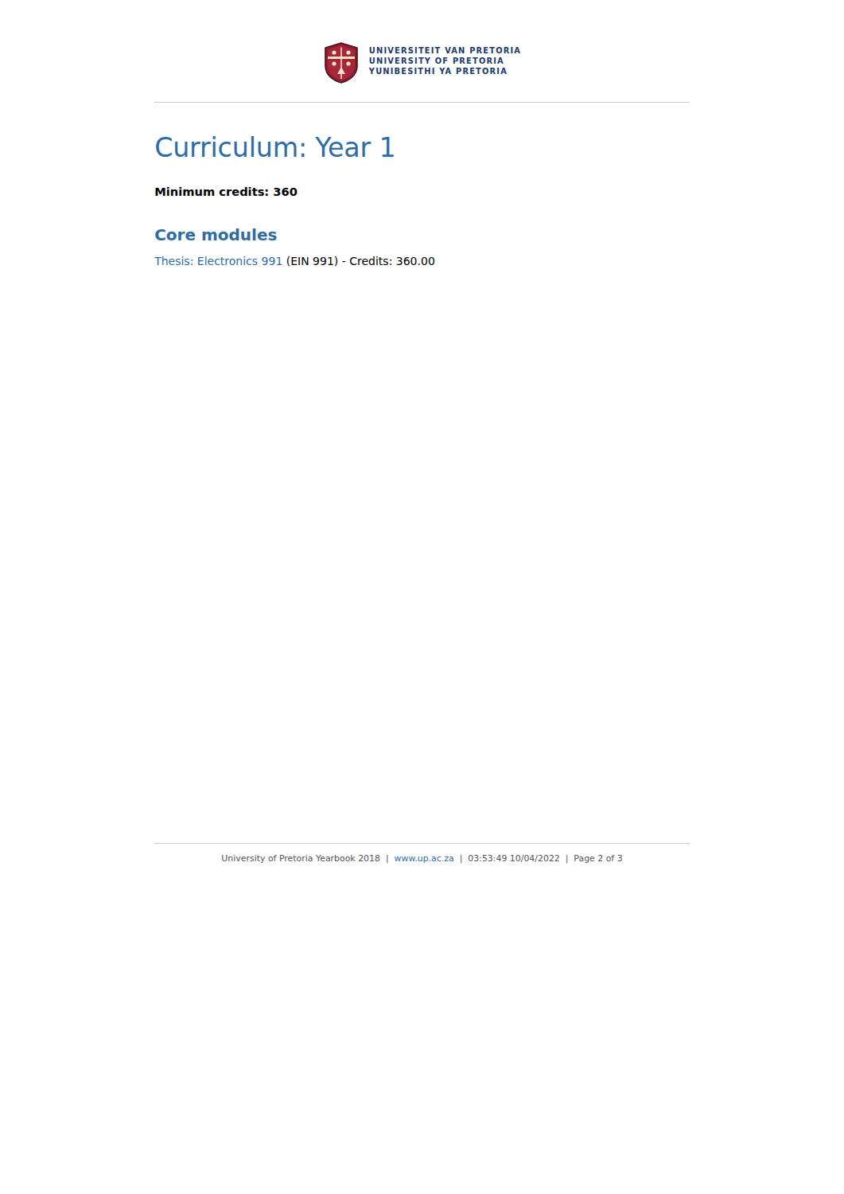University of Pretoria crest
UNIVERSITEIT VAN PRETORIA UNIVERSITY OF PRETORIA YUNIBESITHI YA PRETORIA
Curriculum: Year 1
Minimum credits: 360
Core modules
Thesis: Electronics 991 (EIN 991) - Credits: 360.00
University of Pretoria Yearbook 2018 | www.up.ac.za | 03:53:49 10/04/2022 | Page 2 of 3